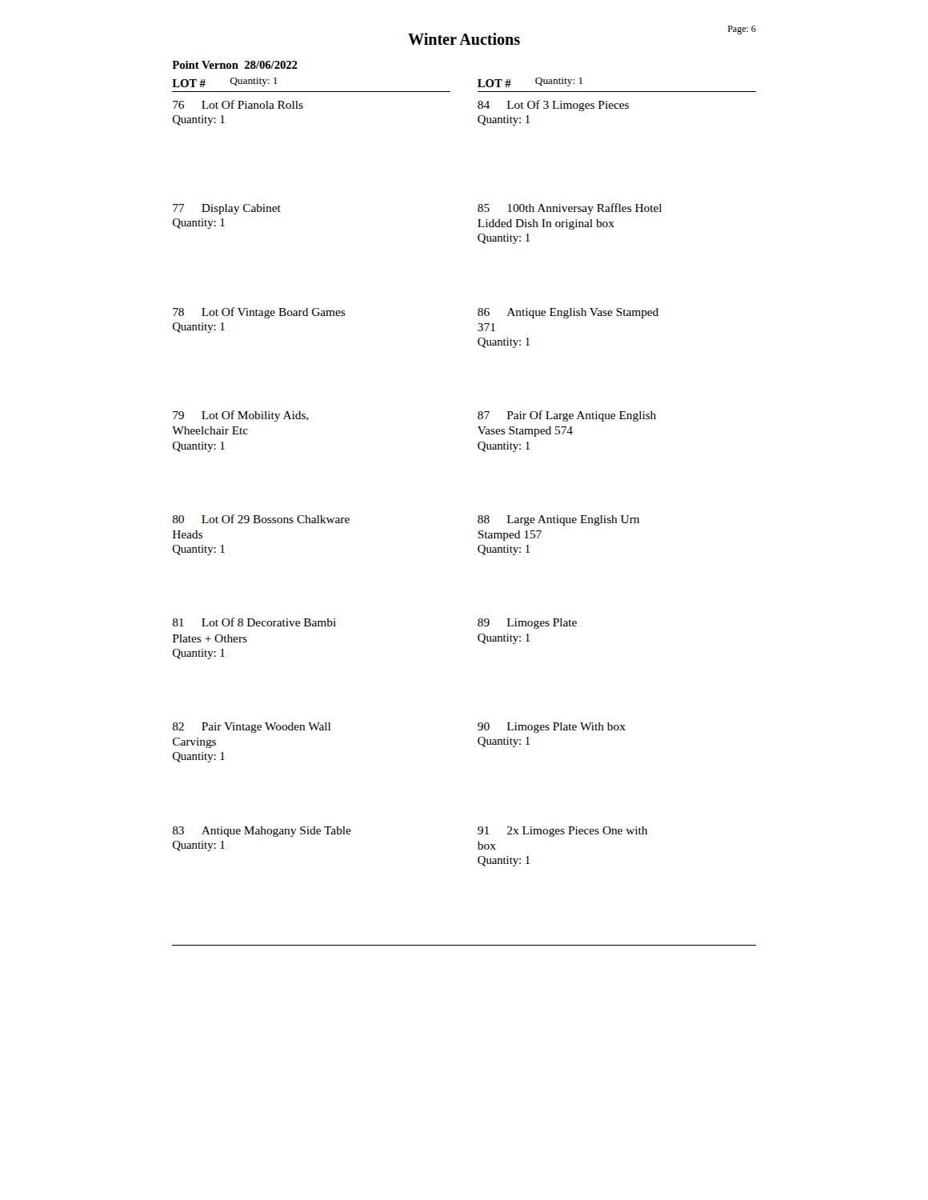Page: 6
Winter Auctions
Point Vernon 28/06/2022
LOT # Quantity: 1
| 76 Lot Of Pianola Rolls Quantity: 1 | |
| 77 Display Cabinet Quantity: 1 | |
| 78 Lot Of Vintage Board Games Quantity: 1 | |
| 79 Lot Of Mobility Aids, Wheelchair Etc Quantity: 1 | |
| 80 Lot Of 29 Bossons Chalkware Heads Quantity: 1 | |
| 81 Lot Of 8 Decorative Bambi Plates + Others Quantity: 1 | |
| 82 Pair Vintage Wooden Wall Carvings Quantity: 1 | |
| 83 Antique Mahogany Side Table Quantity: 1 | |
LOT # Quantity: 1
| 84 Lot Of 3 Limoges Pieces Quantity: 1 | |
| 85 100th Anniversay Raffles Hotel Lidded Dish In original box Quantity: 1 | |
| 86 Antique English Vase Stamped 371 Quantity: 1 | |
| 87 Pair Of Large Antique English Vases Stamped 574 Quantity: 1 | |
| 88 Large Antique English Urn Stamped 157 Quantity: 1 | |
| 89 Limoges Plate Quantity: 1 | |
| 90 Limoges Plate With box Quantity: 1 | |
| 91 2x Limoges Pieces One with box Quantity: 1 | |